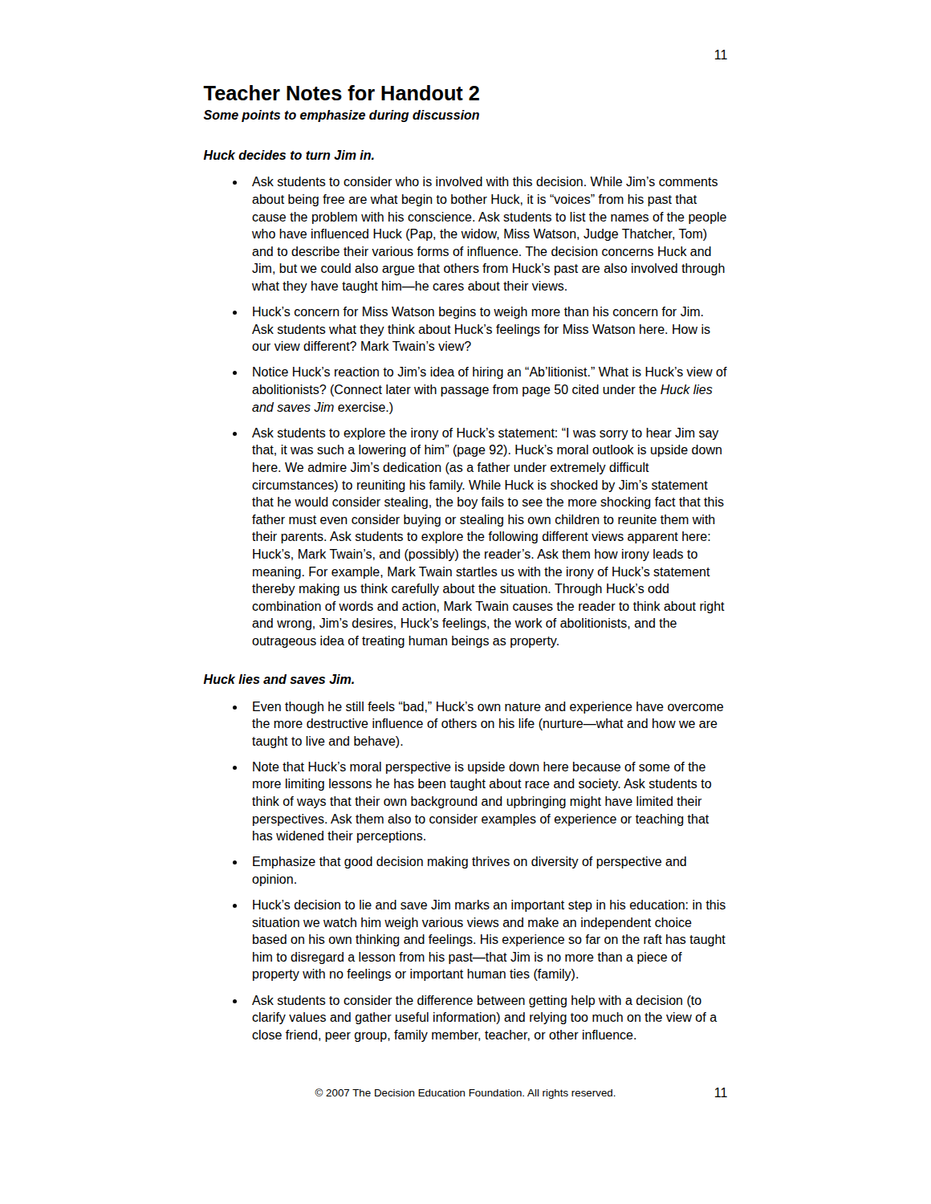11
Teacher Notes for Handout 2
Some points to emphasize during discussion
Huck decides to turn Jim in.
Ask students to consider who is involved with this decision. While Jim’s comments about being free are what begin to bother Huck, it is “voices” from his past that cause the problem with his conscience. Ask students to list the names of the people who have influenced Huck (Pap, the widow, Miss Watson, Judge Thatcher, Tom) and to describe their various forms of influence. The decision concerns Huck and Jim, but we could also argue that others from Huck’s past are also involved through what they have taught him—he cares about their views.
Huck’s concern for Miss Watson begins to weigh more than his concern for Jim. Ask students what they think about Huck’s feelings for Miss Watson here. How is our view different? Mark Twain’s view?
Notice Huck’s reaction to Jim’s idea of hiring an “Ab’litionist.” What is Huck’s view of abolitionists? (Connect later with passage from page 50 cited under the Huck lies and saves Jim exercise.)
Ask students to explore the irony of Huck’s statement: “I was sorry to hear Jim say that, it was such a lowering of him” (page 92). Huck’s moral outlook is upside down here. We admire Jim’s dedication (as a father under extremely difficult circumstances) to reuniting his family. While Huck is shocked by Jim’s statement that he would consider stealing, the boy fails to see the more shocking fact that this father must even consider buying or stealing his own children to reunite them with their parents. Ask students to explore the following different views apparent here: Huck’s, Mark Twain’s, and (possibly) the reader’s. Ask them how irony leads to meaning. For example, Mark Twain startles us with the irony of Huck’s statement thereby making us think carefully about the situation. Through Huck’s odd combination of words and action, Mark Twain causes the reader to think about right and wrong, Jim’s desires, Huck’s feelings, the work of abolitionists, and the outrageous idea of treating human beings as property.
Huck lies and saves Jim.
Even though he still feels “bad,” Huck’s own nature and experience have overcome the more destructive influence of others on his life (nurture—what and how we are taught to live and behave).
Note that Huck’s moral perspective is upside down here because of some of the more limiting lessons he has been taught about race and society. Ask students to think of ways that their own background and upbringing might have limited their perspectives. Ask them also to consider examples of experience or teaching that has widened their perceptions.
Emphasize that good decision making thrives on diversity of perspective and opinion.
Huck’s decision to lie and save Jim marks an important step in his education: in this situation we watch him weigh various views and make an independent choice based on his own thinking and feelings. His experience so far on the raft has taught him to disregard a lesson from his past—that Jim is no more than a piece of property with no feelings or important human ties (family).
Ask students to consider the difference between getting help with a decision (to clarify values and gather useful information) and relying too much on the view of a close friend, peer group, family member, teacher, or other influence.
© 2007 The Decision Education Foundation. All rights reserved. 11